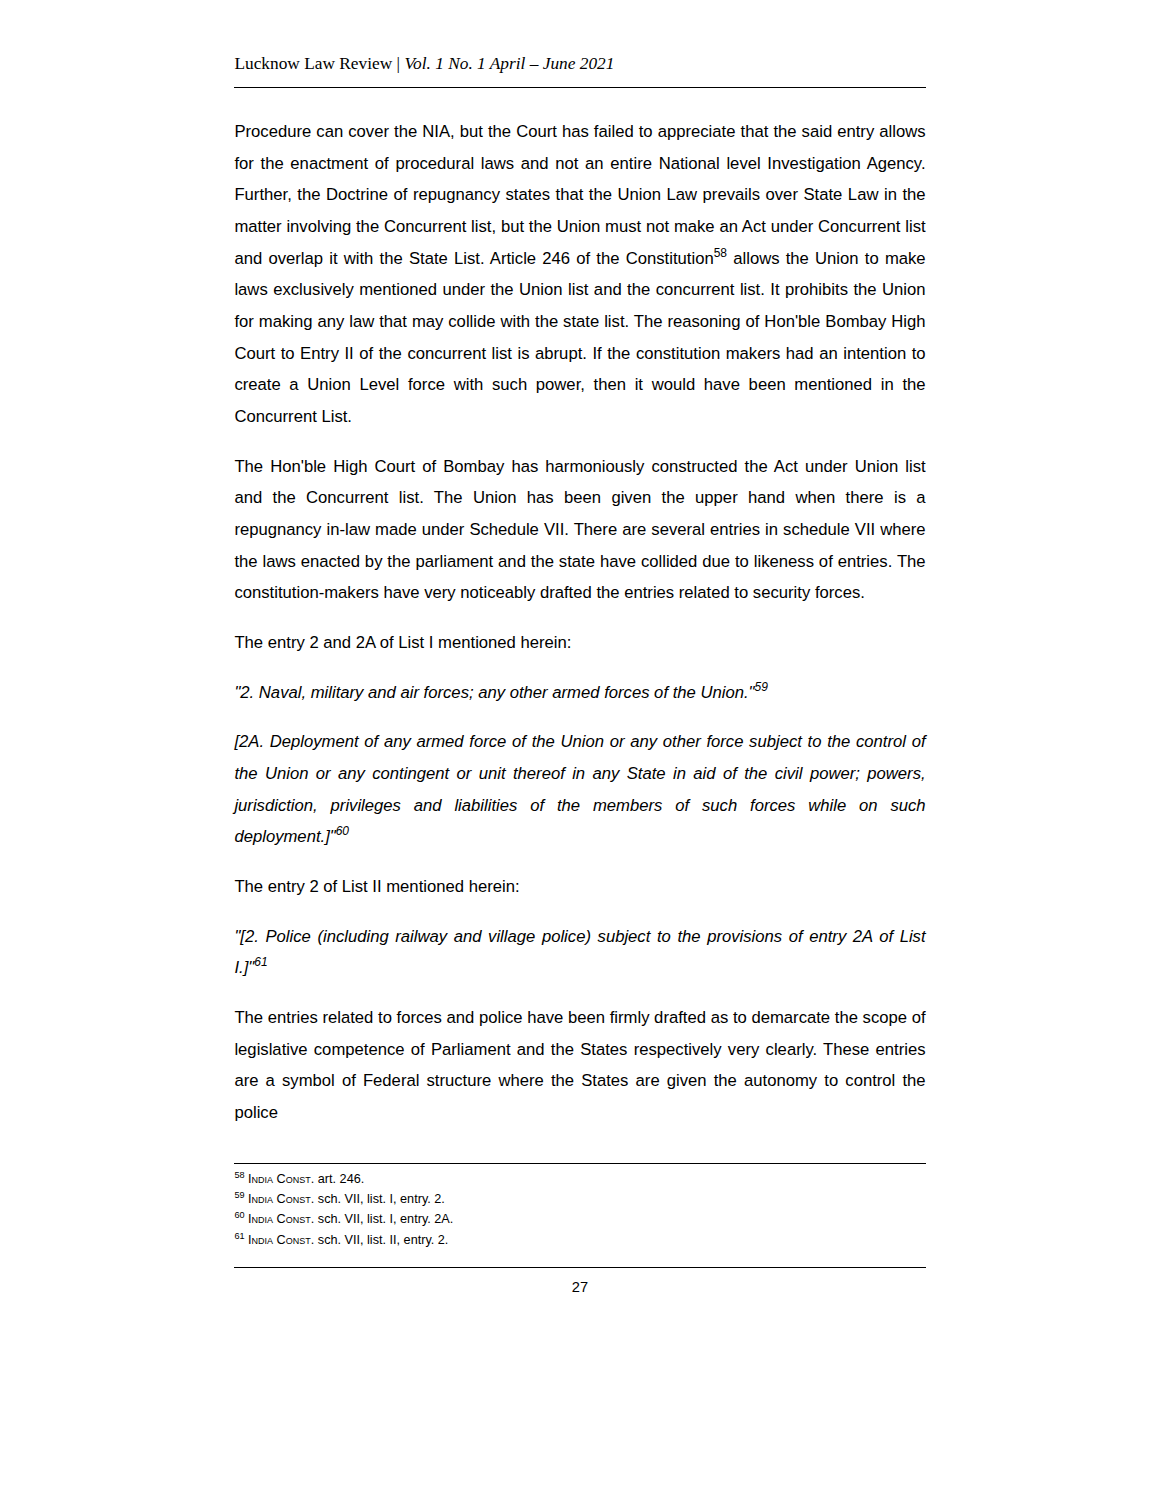Lucknow Law Review | Vol. 1 No. 1 April – June 2021
Procedure can cover the NIA, but the Court has failed to appreciate that the said entry allows for the enactment of procedural laws and not an entire National level Investigation Agency. Further, the Doctrine of repugnancy states that the Union Law prevails over State Law in the matter involving the Concurrent list, but the Union must not make an Act under Concurrent list and overlap it with the State List. Article 246 of the Constitution58 allows the Union to make laws exclusively mentioned under the Union list and the concurrent list. It prohibits the Union for making any law that may collide with the state list. The reasoning of Hon'ble Bombay High Court to Entry II of the concurrent list is abrupt. If the constitution makers had an intention to create a Union Level force with such power, then it would have been mentioned in the Concurrent List.
The Hon'ble High Court of Bombay has harmoniously constructed the Act under Union list and the Concurrent list. The Union has been given the upper hand when there is a repugnancy in-law made under Schedule VII. There are several entries in schedule VII where the laws enacted by the parliament and the state have collided due to likeness of entries. The constitution-makers have very noticeably drafted the entries related to security forces.
The entry 2 and 2A of List I mentioned herein:
"2. Naval, military and air forces; any other armed forces of the Union."59
[2A. Deployment of any armed force of the Union or any other force subject to the control of the Union or any contingent or unit thereof in any State in aid of the civil power; powers, jurisdiction, privileges and liabilities of the members of such forces while on such deployment.]"60
The entry 2 of List II mentioned herein:
"[2. Police (including railway and village police) subject to the provisions of entry 2A of List I.]"61
The entries related to forces and police have been firmly drafted as to demarcate the scope of legislative competence of Parliament and the States respectively very clearly. These entries are a symbol of Federal structure where the States are given the autonomy to control the police
58 India Const. art. 246.
59 India Const. sch. VII, list. I, entry. 2.
60 India Const. sch. VII, list. I, entry. 2A.
61 India Const. sch. VII, list. II, entry. 2.
27